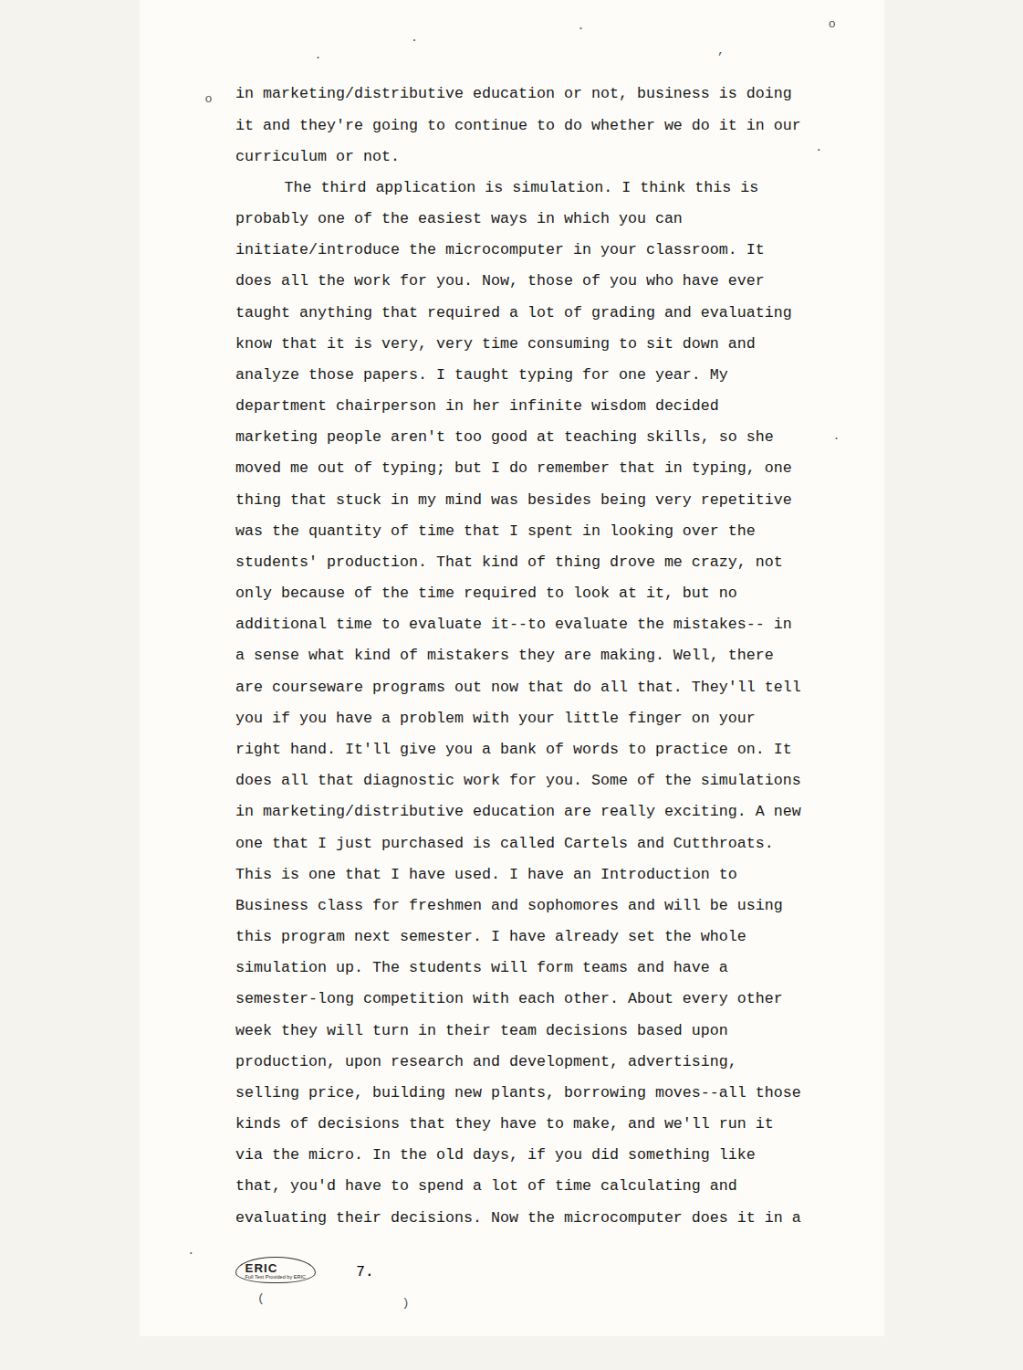. . . , o o . . .
in marketing/distributive education or not, business is doing it and they're going to continue to do whether we do it in our curriculum or not.
The third application is simulation. I think this is probably one of the easiest ways in which you can initiate/introduce the microcomputer in your classroom. It does all the work for you. Now, those of you who have ever taught anything that required a lot of grading and evaluating know that it is very, very time consuming to sit down and analyze those papers. I taught typing for one year. My department chairperson in her infinite wisdom decided marketing people aren't too good at teaching skills, so she moved me out of typing; but I do remember that in typing, one thing that stuck in my mind was besides being very repetitive was the quantity of time that I spent in looking over the students' production. That kind of thing drove me crazy, not only because of the time required to look at it, but no additional time to evaluate it--to evaluate the mistakes-- in a sense what kind of mistakers they are making. Well, there are courseware programs out now that do all that. They'll tell you if you have a problem with your little finger on your right hand. It'll give you a bank of words to practice on. It does all that diagnostic work for you. Some of the simulations in marketing/distributive education are really exciting. A new one that I just purchased is called Cartels and Cutthroats. This is one that I have used. I have an Introduction to Business class for freshmen and sophomores and will be using this program next semester. I have already set the whole simulation up. The students will form teams and have a semester-long competition with each other. About every other week they will turn in their team decisions based upon production, upon research and development, advertising, selling price, building new plants, borrowing moves--all those kinds of decisions that they have to make, and we'll run it via the micro. In the old days, if you did something like that, you'd have to spend a lot of time calculating and evaluating their decisions. Now the microcomputer does it in a
ERICFull Text Provided by ERIC
7.
( )